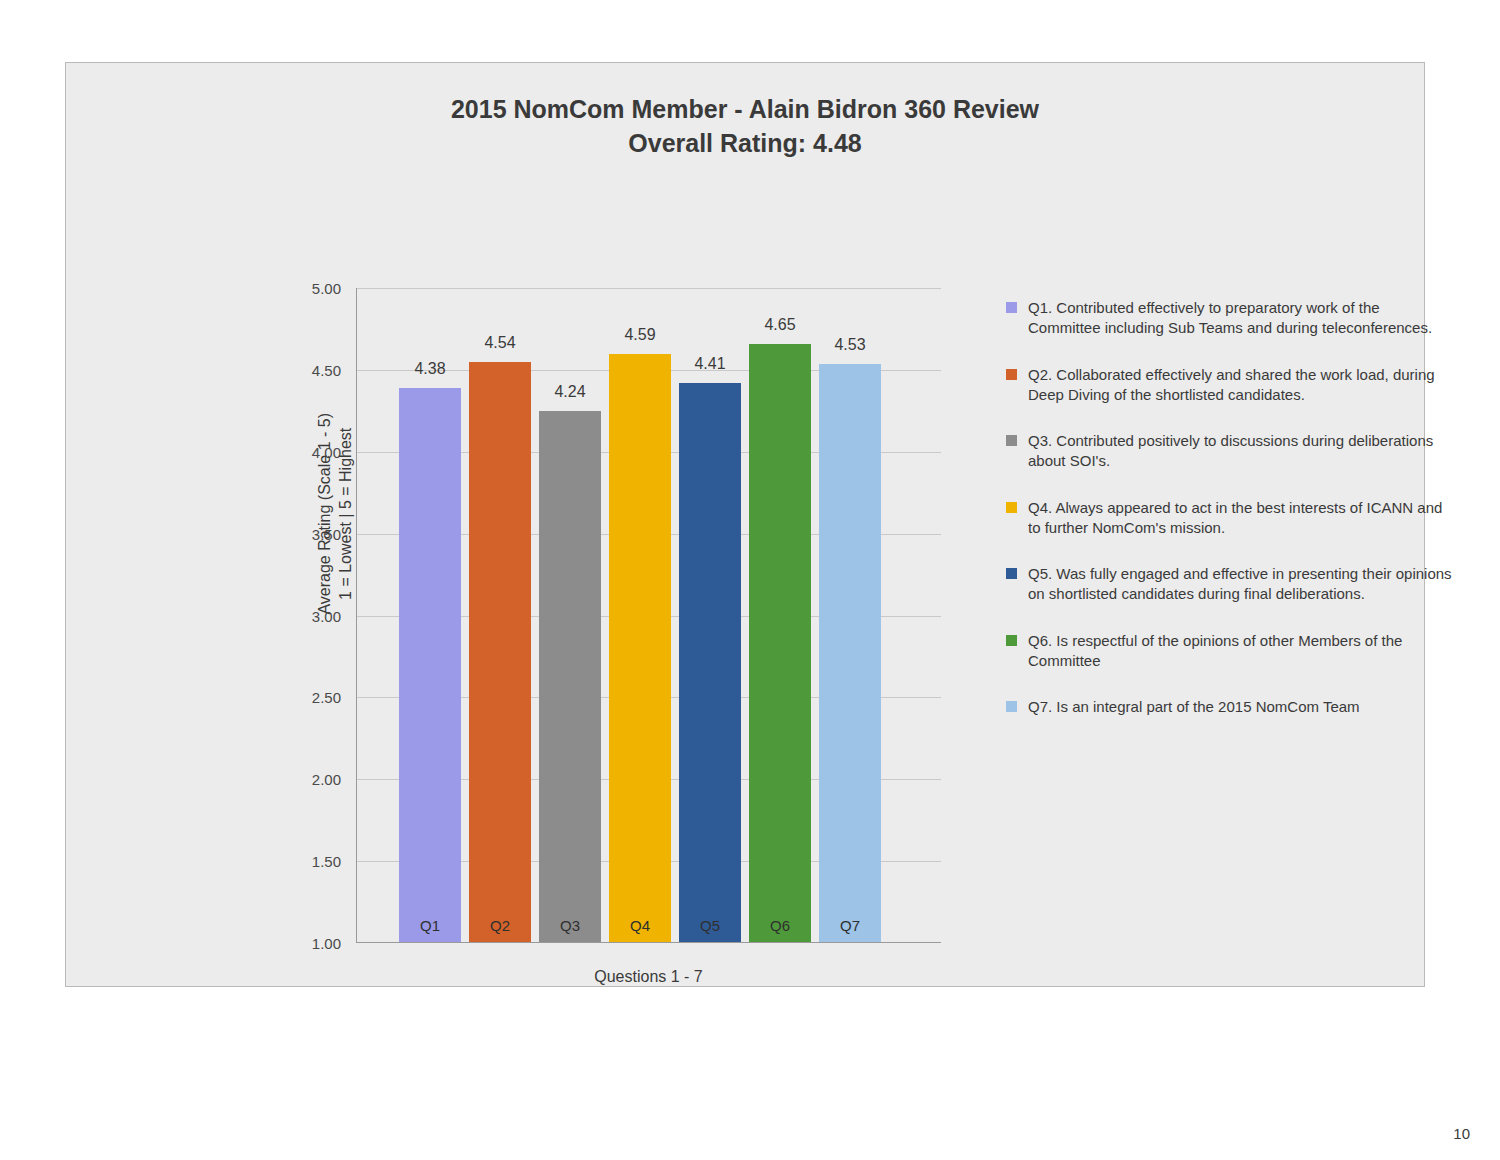2015 NomCom Member - Alain Bidron 360 Review
Overall Rating: 4.48
5.00
4.50
4.00
3.50
3.00
2.50
2.00
1.50
1.00
Average Rating (Scale 1 - 5)
1 = Lowest | 5 = Highest
4.38
Q1
4.54
Q2
4.24
Q3
4.59
Q4
4.41
Q5
4.65
Q6
4.53
Q7
Questions 1 - 7
Q1. Contributed effectively to preparatory work of the Committee including Sub Teams and during teleconferences.
Q2. Collaborated effectively and shared the work load, during Deep Diving of the shortlisted candidates.
Q3. Contributed positively to discussions during deliberations about SOI's.
Q4. Always appeared to act in the best interests of ICANN and to further NomCom's mission.
Q5. Was fully engaged and effective in presenting their opinions on shortlisted candidates during final deliberations.
Q6. Is respectful of the opinions of other Members of the Committee
Q7. Is an integral part of the 2015 NomCom Team
10